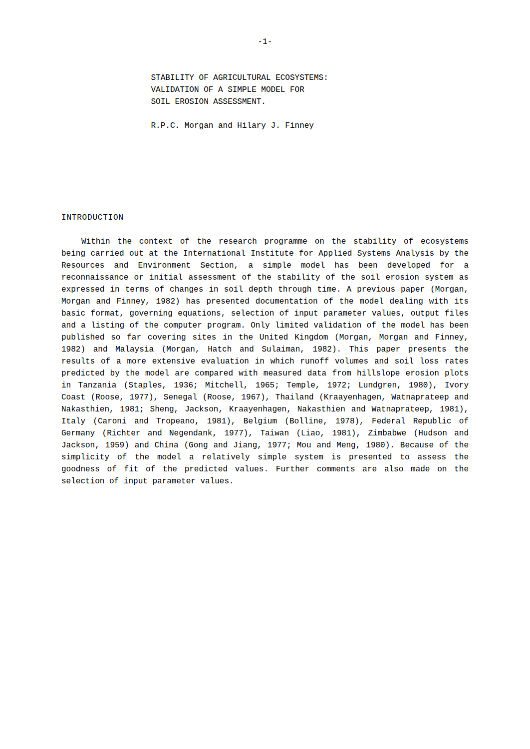-1-
STABILITY OF AGRICULTURAL ECOSYSTEMS:
VALIDATION OF A SIMPLE MODEL FOR
SOIL EROSION ASSESSMENT.
R.P.C. Morgan and Hilary J. Finney
INTRODUCTION
Within the context of the research programme on the stability of ecosystems being carried out at the International Institute for Applied Systems Analysis by the Resources and Environment Section, a simple model has been developed for a reconnaissance or initial assessment of the stability of the soil erosion system as expressed in terms of changes in soil depth through time. A previous paper (Morgan, Morgan and Finney, 1982) has presented documentation of the model dealing with its basic format, governing equations, selection of input parameter values, output files and a listing of the computer program. Only limited validation of the model has been published so far covering sites in the United Kingdom (Morgan, Morgan and Finney, 1982) and Malaysia (Morgan, Hatch and Sulaiman, 1982). This paper presents the results of a more extensive evaluation in which runoff volumes and soil loss rates predicted by the model are compared with measured data from hillslope erosion plots in Tanzania (Staples, 1936; Mitchell, 1965; Temple, 1972; Lundgren, 1980), Ivory Coast (Roose, 1977), Senegal (Roose, 1967), Thailand (Kraayenhagen, Watnaprateep and Nakasthien, 1981; Sheng, Jackson, Kraayenhagen, Nakasthien and Watnaprateep, 1981), Italy (Caroni and Tropeano, 1981), Belgium (Bolline, 1978), Federal Republic of Germany (Richter and Negendank, 1977), Taiwan (Liao, 1981), Zimbabwe (Hudson and Jackson, 1959) and China (Gong and Jiang, 1977; Mou and Meng, 1980). Because of the simplicity of the model a relatively simple system is presented to assess the goodness of fit of the predicted values. Further comments are also made on the selection of input parameter values.